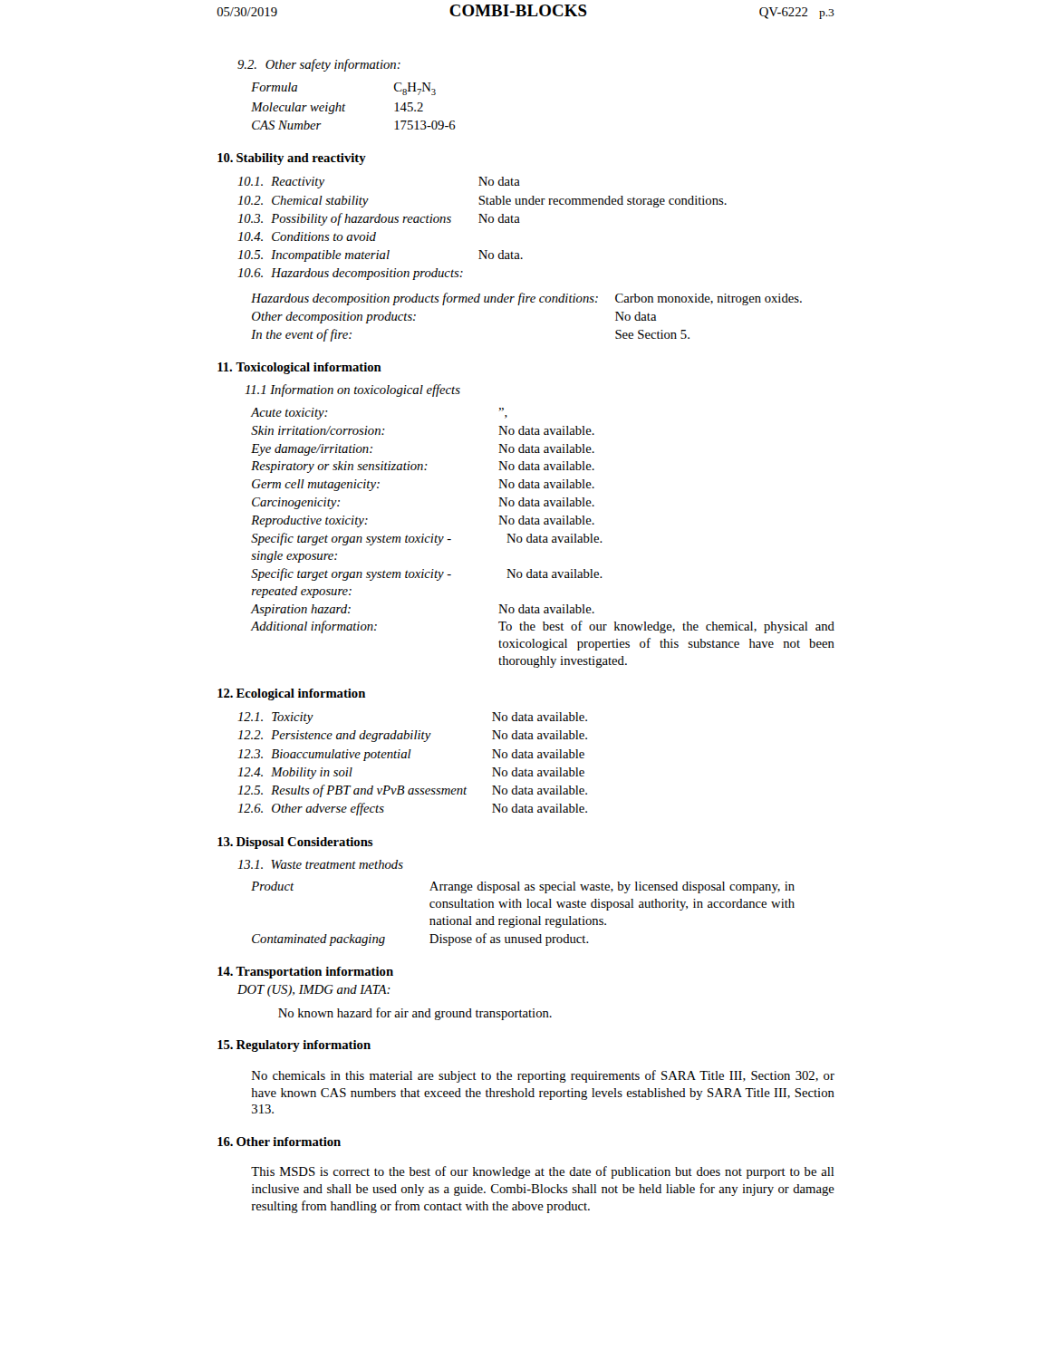05/30/2019
COMBI-BLOCKS
QV-6222p.3
9.2. Other safety information:
| Formula | C 8 H 7 N 3 |
| Molecular weight | 145.2 |
| CAS Number | 17513-09-6 |
10. Stability and reactivity
| 10.1. | Reactivity | No data |
| 10.2. | Chemical stability | Stable under recommended storage conditions. |
| 10.3. | Possibility of hazardous reactions | No data |
| 10.4. | Conditions to avoid | |
| 10.5. | Incompatible material | No data. |
| 10.6. | Hazardous decomposition products: | |
| Hazardous decomposition products formed under fire conditions: | Carbon monoxide, nitrogen oxides. |
| Other decomposition products: | No data |
| In the event of fire: | See Section 5. |
11. Toxicological information
11.1 Information on toxicological effects
| Acute toxicity: | ”, |
| Skin irritation/corrosion: | No data available. |
| Eye damage/irritation: | No data available. |
| Respiratory or skin sensitization: | No data available. |
| Germ cell mutagenicity: | No data available. |
| Carcinogenicity: | No data available. |
| Reproductive toxicity: | No data available. |
| Specific target organ system toxicity - single exposure: | No data available. |
| Specific target organ system toxicity - repeated exposure: | No data available. |
| Aspiration hazard: | No data available. |
| Additional information: | To the best of our knowledge, the chemical, physical and toxicological properties of this substance have not been thoroughly investigated. |
12. Ecological information
| 12.1. | Toxicity | No data available. |
| 12.2. | Persistence and degradability | No data available. |
| 12.3. | Bioaccumulative potential | No data available |
| 12.4. | Mobility in soil | No data available |
| 12.5. | Results of PBT and vPvB assessment | No data available. |
| 12.6. | Other adverse effects | No data available. |
13. Disposal Considerations
13.1. Waste treatment methods
| Product | Arrange disposal as special waste, by licensed disposal company, in consultation with local waste disposal authority, in accordance with national and regional regulations. |
| Contaminated packaging | Dispose of as unused product. |
14. Transportation information
DOT (US), IMDG and IATA:
No known hazard for air and ground transportation.
15. Regulatory information
No chemicals in this material are subject to the reporting requirements of SARA Title III, Section 302, or have known CAS numbers that exceed the threshold reporting levels established by SARA Title III, Section 313.
16. Other information
This MSDS is correct to the best of our knowledge at the date of publication but does not purport to be all inclusive and shall be used only as a guide. Combi-Blocks shall not be held liable for any injury or damage resulting from handling or from contact with the above product.